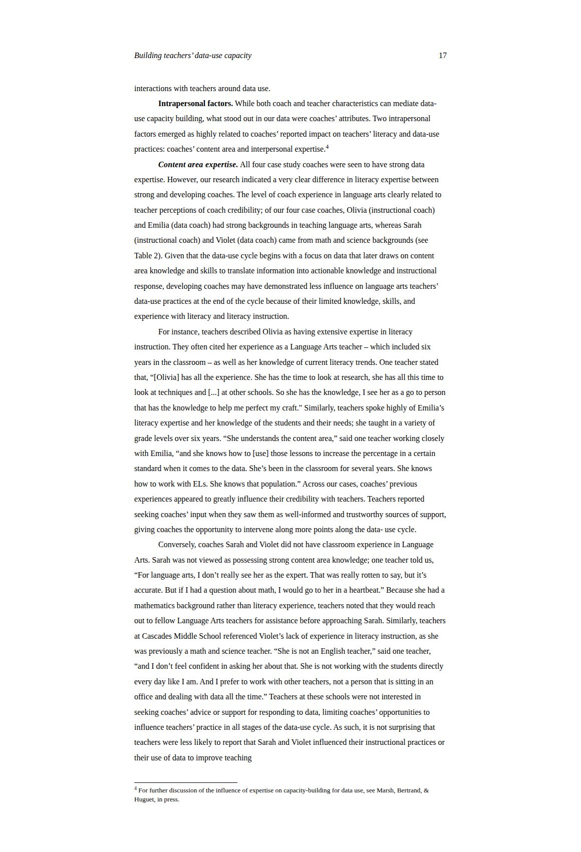Building teachers’ data-use capacity 17
interactions with teachers around data use.
Intrapersonal factors. While both coach and teacher characteristics can mediate data-use capacity building, what stood out in our data were coaches’ attributes. Two intrapersonal factors emerged as highly related to coaches’ reported impact on teachers’ literacy and data-use practices: coaches’ content area and interpersonal expertise.4
Content area expertise. All four case study coaches were seen to have strong data expertise. However, our research indicated a very clear difference in literacy expertise between strong and developing coaches. The level of coach experience in language arts clearly related to teacher perceptions of coach credibility; of our four case coaches, Olivia (instructional coach) and Emilia (data coach) had strong backgrounds in teaching language arts, whereas Sarah (instructional coach) and Violet (data coach) came from math and science backgrounds (see Table 2). Given that the data-use cycle begins with a focus on data that later draws on content area knowledge and skills to translate information into actionable knowledge and instructional response, developing coaches may have demonstrated less influence on language arts teachers’ data-use practices at the end of the cycle because of their limited knowledge, skills, and experience with literacy and literacy instruction.
For instance, teachers described Olivia as having extensive expertise in literacy instruction. They often cited her experience as a Language Arts teacher – which included six years in the classroom – as well as her knowledge of current literacy trends. One teacher stated that, “[Olivia] has all the experience. She has the time to look at research, she has all this time to look at techniques and [...] at other schools. So she has the knowledge, I see her as a go to person that has the knowledge to help me perfect my craft." Similarly, teachers spoke highly of Emilia’s literacy expertise and her knowledge of the students and their needs; she taught in a variety of grade levels over six years. “She understands the content area,” said one teacher working closely with Emilia, “and she knows how to [use] those lessons to increase the percentage in a certain standard when it comes to the data. She’s been in the classroom for several years. She knows how to work with ELs. She knows that population.” Across our cases, coaches’ previous experiences appeared to greatly influence their credibility with teachers. Teachers reported seeking coaches’ input when they saw them as well-informed and trustworthy sources of support, giving coaches the opportunity to intervene along more points along the data- use cycle.
Conversely, coaches Sarah and Violet did not have classroom experience in Language Arts. Sarah was not viewed as possessing strong content area knowledge; one teacher told us, “For language arts, I don’t really see her as the expert. That was really rotten to say, but it’s accurate. But if I had a question about math, I would go to her in a heartbeat.” Because she had a mathematics background rather than literacy experience, teachers noted that they would reach out to fellow Language Arts teachers for assistance before approaching Sarah. Similarly, teachers at Cascades Middle School referenced Violet’s lack of experience in literacy instruction, as she was previously a math and science teacher. “She is not an English teacher,” said one teacher, “and I don’t feel confident in asking her about that. She is not working with the students directly every day like I am. And I prefer to work with other teachers, not a person that is sitting in an office and dealing with data all the time.” Teachers at these schools were not interested in seeking coaches’ advice or support for responding to data, limiting coaches’ opportunities to influence teachers’ practice in all stages of the data-use cycle. As such, it is not surprising that teachers were less likely to report that Sarah and Violet influenced their instructional practices or their use of data to improve teaching
4 For further discussion of the influence of expertise on capacity-building for data use, see Marsh, Bertrand, & Huguet, in press.